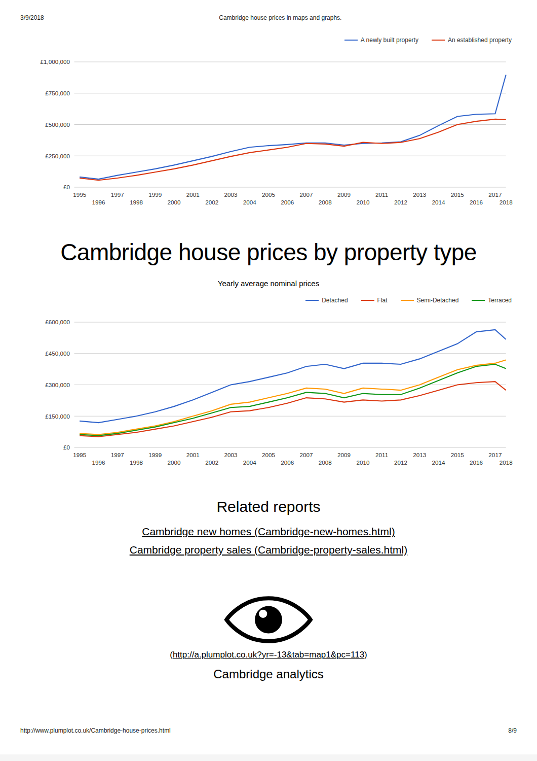3/9/2018
Cambridge house prices in maps and graphs.
A newly built property An established property
£1,000,000 £750,000 £500,000 £250,000 £0 1995 1996 1997 1998 1999 2000 2001 2002 2003 2004 2005 2006 2007 2008 2009 2010 2011 2012 2013 2014 2015 2016 2017 2018
Cambridge house prices by property type
Yearly average nominal prices
Detached Flat Semi-Detached Terraced
£600,000 £450,000 £300,000 £150,000 £0 1995 1996 1997 1998 1999 2000 2001 2002 2003 2004 2005 2006 2007 2008 2009 2010 2011 2012 2013 2014 2015 2016 2017 2018
Related reports
Cambridge new homes (Cambridge-new-homes.html)
Cambridge property sales (Cambridge-property-sales.html)
(http://a.plumplot.co.uk?yr=-13&tab=map1&pc=113)
Cambridge analytics
http://www.plumplot.co.uk/Cambridge-house-prices.html
8/9